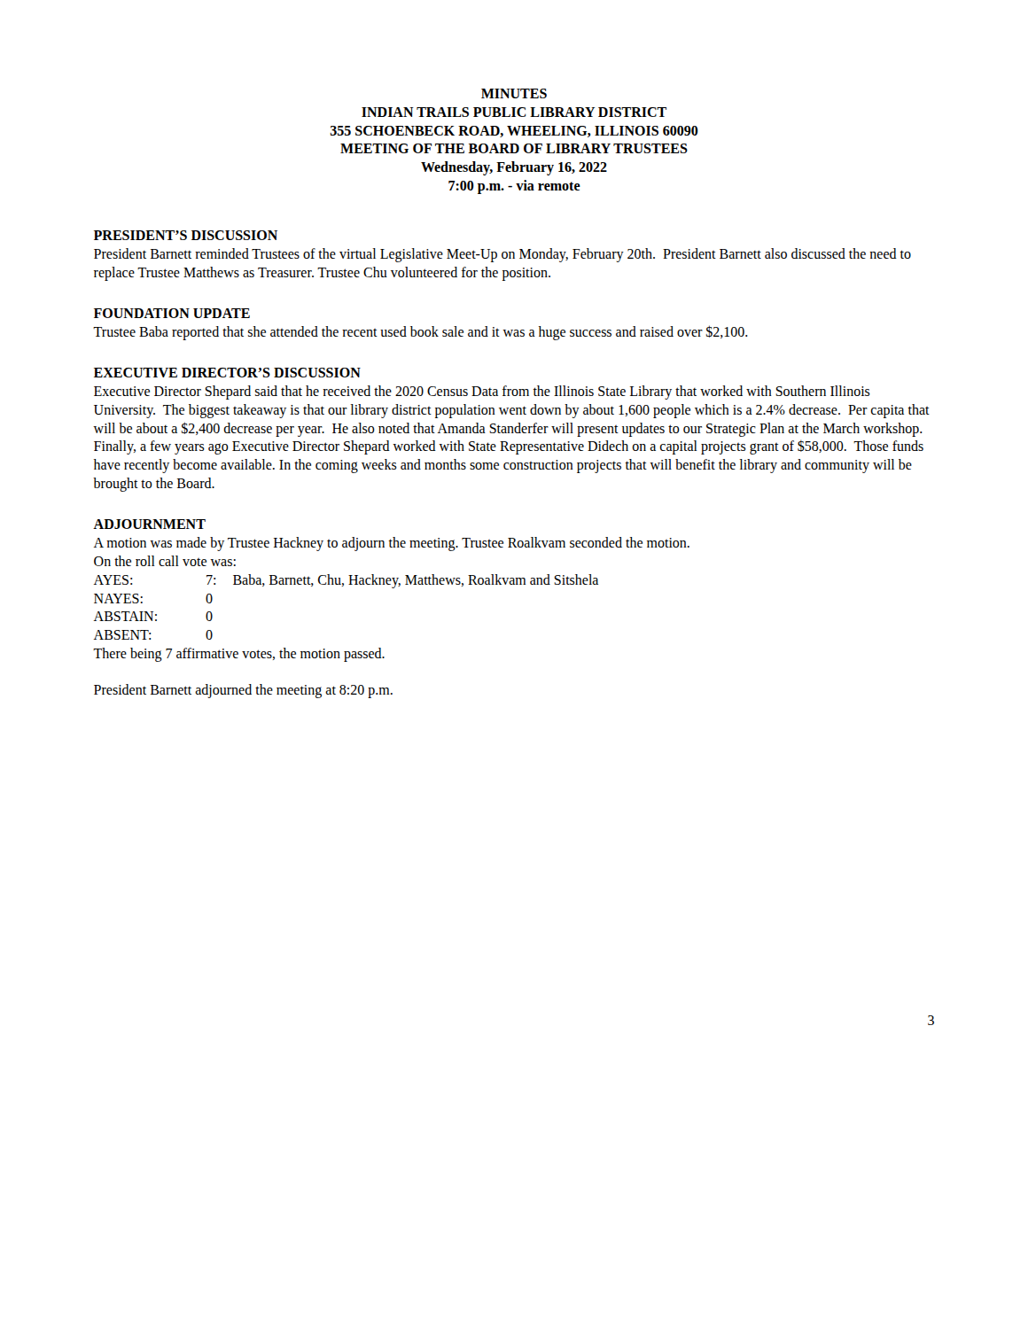MINUTES INDIAN TRAILS PUBLIC LIBRARY DISTRICT 355 SCHOENBECK ROAD, WHEELING, ILLINOIS 60090 MEETING OF THE BOARD OF LIBRARY TRUSTEES Wednesday, February 16, 2022 7:00 p.m. - via remote
President’s Discussion
President Barnett reminded Trustees of the virtual Legislative Meet-Up on Monday, February 20th. President Barnett also discussed the need to replace Trustee Matthews as Treasurer. Trustee Chu volunteered for the position.
Foundation Update
Trustee Baba reported that she attended the recent used book sale and it was a huge success and raised over $2,100.
Executive Director’s Discussion
Executive Director Shepard said that he received the 2020 Census Data from the Illinois State Library that worked with Southern Illinois University. The biggest takeaway is that our library district population went down by about 1,600 people which is a 2.4% decrease. Per capita that will be about a $2,400 decrease per year. He also noted that Amanda Standerfer will present updates to our Strategic Plan at the March workshop. Finally, a few years ago Executive Director Shepard worked with State Representative Didech on a capital projects grant of $58,000. Those funds have recently become available. In the coming weeks and months some construction projects that will benefit the library and community will be brought to the Board.
Adjournment
A motion was made by Trustee Hackney to adjourn the meeting. Trustee Roalkvam seconded the motion.
On the roll call vote was:
| AYES: | 7: | Baba, Barnett, Chu, Hackney, Matthews, Roalkvam and Sitshela |
| NAYES: | 0 | |
| ABSTAIN: | 0 | |
| ABSENT: | 0 | |
There being 7 affirmative votes, the motion passed.
President Barnett adjourned the meeting at 8:20 p.m.
3